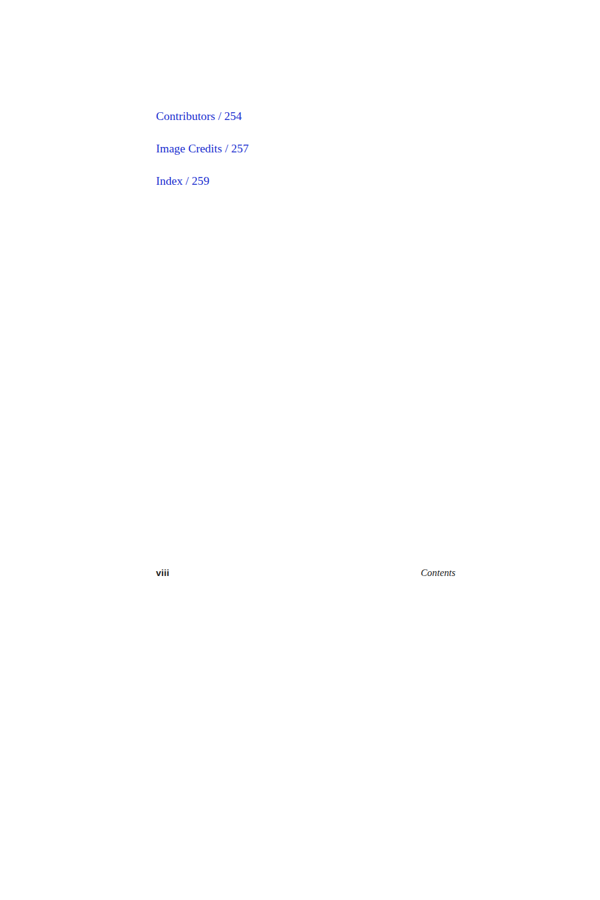Contributors / 254
Image Credits / 257
Index / 259
viii Contents